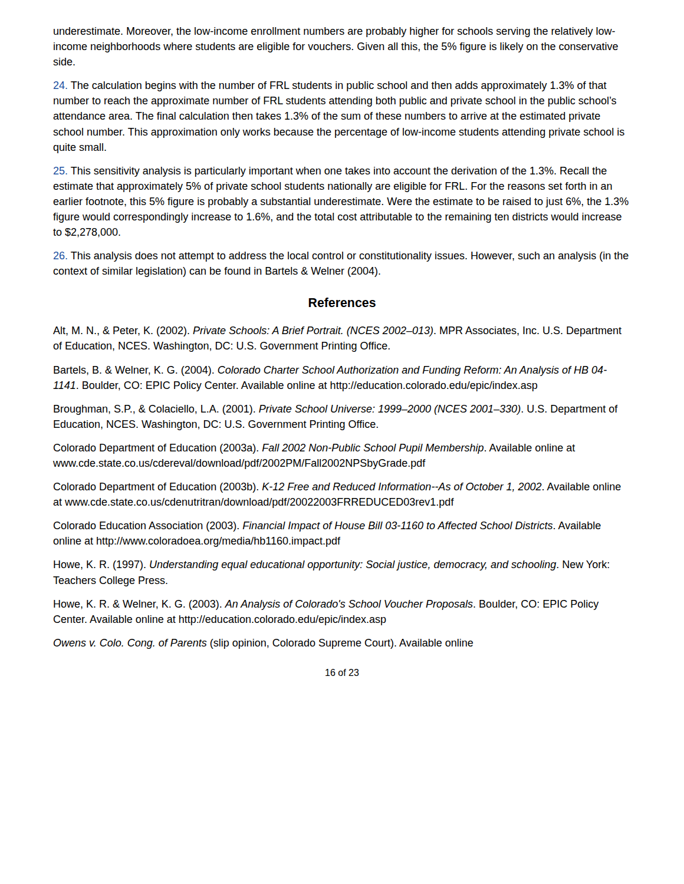underestimate. Moreover, the low-income enrollment numbers are probably higher for schools serving the relatively low-income neighborhoods where students are eligible for vouchers. Given all this, the 5% figure is likely on the conservative side.
24. The calculation begins with the number of FRL students in public school and then adds approximately 1.3% of that number to reach the approximate number of FRL students attending both public and private school in the public school’s attendance area. The final calculation then takes 1.3% of the sum of these numbers to arrive at the estimated private school number. This approximation only works because the percentage of low-income students attending private school is quite small.
25. This sensitivity analysis is particularly important when one takes into account the derivation of the 1.3%. Recall the estimate that approximately 5% of private school students nationally are eligible for FRL. For the reasons set forth in an earlier footnote, this 5% figure is probably a substantial underestimate. Were the estimate to be raised to just 6%, the 1.3% figure would correspondingly increase to 1.6%, and the total cost attributable to the remaining ten districts would increase to $2,278,000.
26. This analysis does not attempt to address the local control or constitutionality issues. However, such an analysis (in the context of similar legislation) can be found in Bartels & Welner (2004).
References
Alt, M. N., & Peter, K. (2002). Private Schools: A Brief Portrait. (NCES 2002–013). MPR Associates, Inc. U.S. Department of Education, NCES. Washington, DC: U.S. Government Printing Office.
Bartels, B. & Welner, K. G. (2004). Colorado Charter School Authorization and Funding Reform: An Analysis of HB 04-1141. Boulder, CO: EPIC Policy Center. Available online at http://education.colorado.edu/epic/index.asp
Broughman, S.P., & Colaciello, L.A. (2001). Private School Universe: 1999–2000 (NCES 2001–330). U.S. Department of Education, NCES. Washington, DC: U.S. Government Printing Office.
Colorado Department of Education (2003a). Fall 2002 Non-Public School Pupil Membership. Available online at www.cde.state.co.us/cdereval/download/pdf/2002PM/Fall2002NPSbyGrade.pdf
Colorado Department of Education (2003b). K-12 Free and Reduced Information--As of October 1, 2002. Available online at www.cde.state.co.us/cdenutritran/download/pdf/20022003FRREDUCED03rev1.pdf
Colorado Education Association (2003). Financial Impact of House Bill 03-1160 to Affected School Districts. Available online at http://www.coloradoea.org/media/hb1160.impact.pdf
Howe, K. R. (1997). Understanding equal educational opportunity: Social justice, democracy, and schooling. New York: Teachers College Press.
Howe, K. R. & Welner, K. G. (2003). An Analysis of Colorado's School Voucher Proposals. Boulder, CO: EPIC Policy Center. Available online at http://education.colorado.edu/epic/index.asp
Owens v. Colo. Cong. of Parents (slip opinion, Colorado Supreme Court). Available online
16 of 23